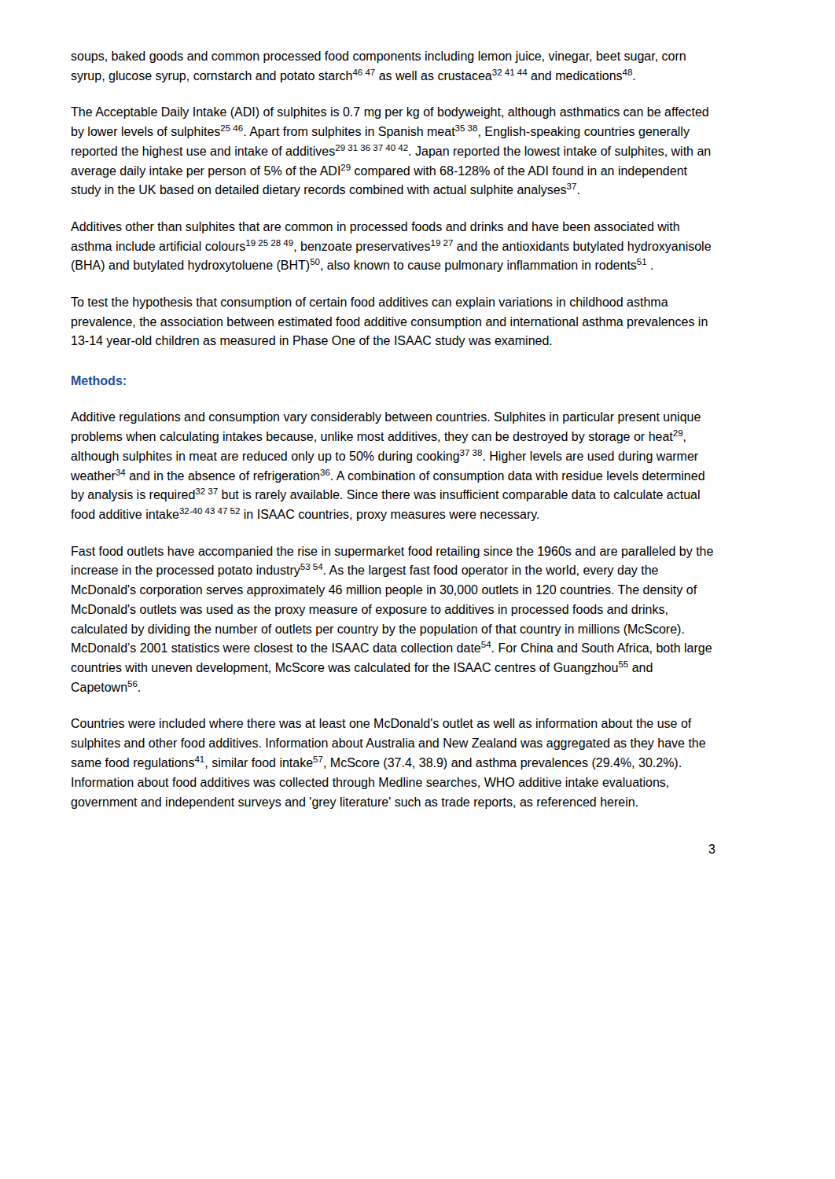soups, baked goods and common processed food components including lemon juice, vinegar, beet sugar, corn syrup, glucose syrup, cornstarch and potato starch46 47 as well as crustacea32 41 44 and medications48.
The Acceptable Daily Intake (ADI) of sulphites is 0.7 mg per kg of bodyweight, although asthmatics can be affected by lower levels of sulphites25 46. Apart from sulphites in Spanish meat35 38, English-speaking countries generally reported the highest use and intake of additives29 31 36 37 40 42. Japan reported the lowest intake of sulphites, with an average daily intake per person of 5% of the ADI29 compared with 68-128% of the ADI found in an independent study in the UK based on detailed dietary records combined with actual sulphite analyses37.
Additives other than sulphites that are common in processed foods and drinks and have been associated with asthma include artificial colours19 25 28 49, benzoate preservatives19 27 and the antioxidants butylated hydroxyanisole (BHA) and butylated hydroxytoluene (BHT)50, also known to cause pulmonary inflammation in rodents51 .
To test the hypothesis that consumption of certain food additives can explain variations in childhood asthma prevalence, the association between estimated food additive consumption and international asthma prevalences in 13-14 year-old children as measured in Phase One of the ISAAC study was examined.
Methods:
Additive regulations and consumption vary considerably between countries. Sulphites in particular present unique problems when calculating intakes because, unlike most additives, they can be destroyed by storage or heat29, although sulphites in meat are reduced only up to 50% during cooking37 38. Higher levels are used during warmer weather34 and in the absence of refrigeration36. A combination of consumption data with residue levels determined by analysis is required32 37 but is rarely available. Since there was insufficient comparable data to calculate actual food additive intake32-40 43 47 52 in ISAAC countries, proxy measures were necessary.
Fast food outlets have accompanied the rise in supermarket food retailing since the 1960s and are paralleled by the increase in the processed potato industry53 54. As the largest fast food operator in the world, every day the McDonald's corporation serves approximately 46 million people in 30,000 outlets in 120 countries. The density of McDonald's outlets was used as the proxy measure of exposure to additives in processed foods and drinks, calculated by dividing the number of outlets per country by the population of that country in millions (McScore). McDonald’s 2001 statistics were closest to the ISAAC data collection date54. For China and South Africa, both large countries with uneven development, McScore was calculated for the ISAAC centres of Guangzhou55 and Capetown56.
Countries were included where there was at least one McDonald's outlet as well as information about the use of sulphites and other food additives. Information about Australia and New Zealand was aggregated as they have the same food regulations41, similar food intake57, McScore (37.4, 38.9) and asthma prevalences (29.4%, 30.2%). Information about food additives was collected through Medline searches, WHO additive intake evaluations, government and independent surveys and 'grey literature' such as trade reports, as referenced herein.
3